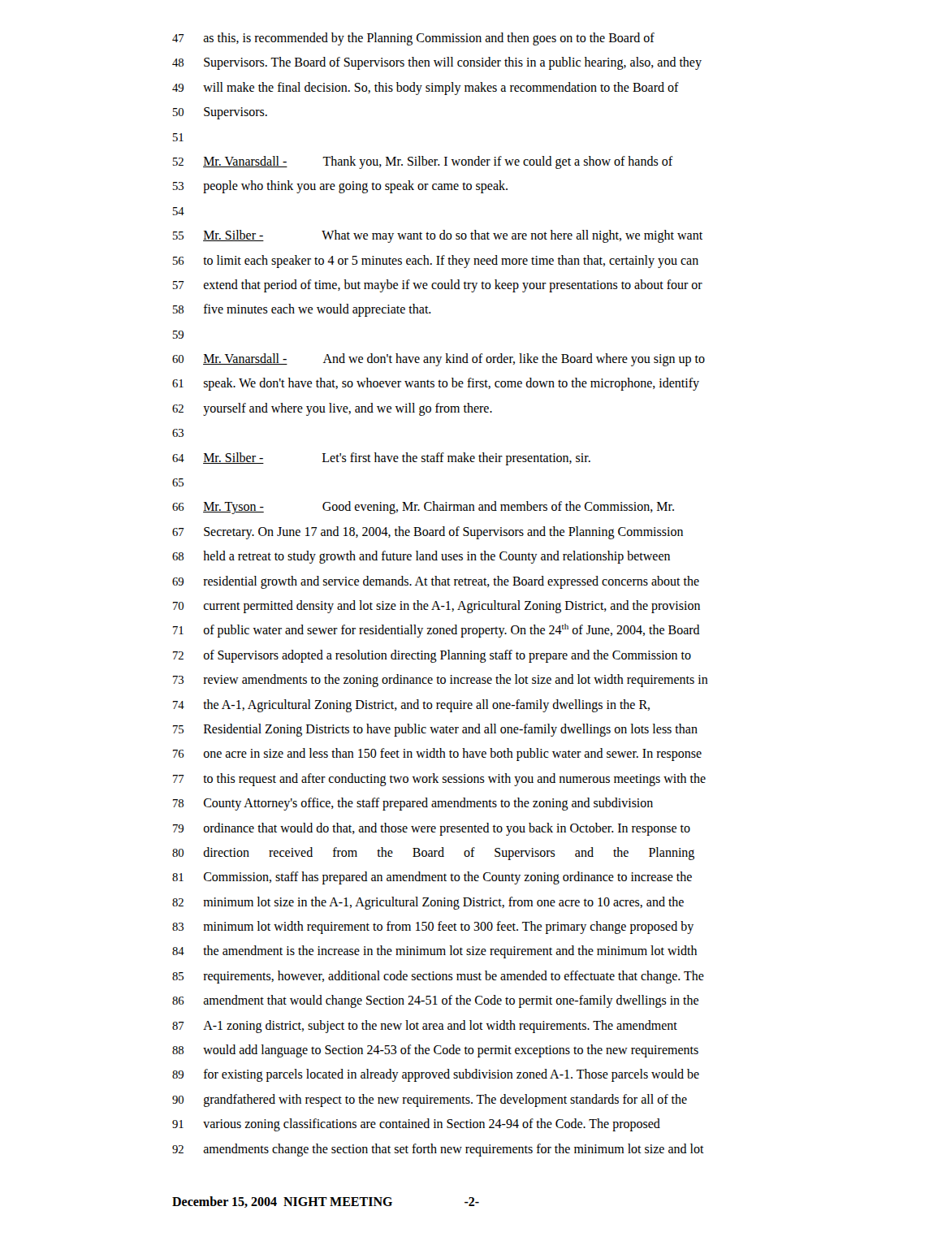47 as this, is recommended by the Planning Commission and then goes on to the Board of
48 Supervisors. The Board of Supervisors then will consider this in a public hearing, also, and they
49 will make the final decision. So, this body simply makes a recommendation to the Board of
50 Supervisors.
51
52 Mr. Vanarsdall - Thank you, Mr. Silber. I wonder if we could get a show of hands of
53 people who think you are going to speak or came to speak.
54
55 Mr. Silber - What we may want to do so that we are not here all night, we might want
56 to limit each speaker to 4 or 5 minutes each. If they need more time than that, certainly you can
57 extend that period of time, but maybe if we could try to keep your presentations to about four or
58 five minutes each we would appreciate that.
59
60 Mr. Vanarsdall - And we don't have any kind of order, like the Board where you sign up to
61 speak. We don't have that, so whoever wants to be first, come down to the microphone, identify
62 yourself and where you live, and we will go from there.
63
64 Mr. Silber - Let's first have the staff make their presentation, sir.
65
66 Mr. Tyson - Good evening, Mr. Chairman and members of the Commission, Mr.
67 Secretary. On June 17 and 18, 2004, the Board of Supervisors and the Planning Commission
68 held a retreat to study growth and future land uses in the County and relationship between
69 residential growth and service demands. At that retreat, the Board expressed concerns about the
70 current permitted density and lot size in the A-1, Agricultural Zoning District, and the provision
71 of public water and sewer for residentially zoned property. On the 24th of June, 2004, the Board
72 of Supervisors adopted a resolution directing Planning staff to prepare and the Commission to
73 review amendments to the zoning ordinance to increase the lot size and lot width requirements in
74 the A-1, Agricultural Zoning District, and to require all one-family dwellings in the R,
75 Residential Zoning Districts to have public water and all one-family dwellings on lots less than
76 one acre in size and less than 150 feet in width to have both public water and sewer. In response
77 to this request and after conducting two work sessions with you and numerous meetings with the
78 County Attorney's office, the staff prepared amendments to the zoning and subdivision
79 ordinance that would do that, and those were presented to you back in October. In response to
80 direction received from the Board of Supervisors and the Planning
81 Commission, staff has prepared an amendment to the County zoning ordinance to increase the
82 minimum lot size in the A-1, Agricultural Zoning District, from one acre to 10 acres, and the
83 minimum lot width requirement to from 150 feet to 300 feet. The primary change proposed by
84 the amendment is the increase in the minimum lot size requirement and the minimum lot width
85 requirements, however, additional code sections must be amended to effectuate that change. The
86 amendment that would change Section 24-51 of the Code to permit one-family dwellings in the
87 A-1 zoning district, subject to the new lot area and lot width requirements. The amendment
88 would add language to Section 24-53 of the Code to permit exceptions to the new requirements
89 for existing parcels located in already approved subdivision zoned A-1. Those parcels would be
90 grandfathered with respect to the new requirements. The development standards for all of the
91 various zoning classifications are contained in Section 24-94 of the Code. The proposed
92 amendments change the section that set forth new requirements for the minimum lot size and lot
December 15, 2004 NIGHT MEETING-2-